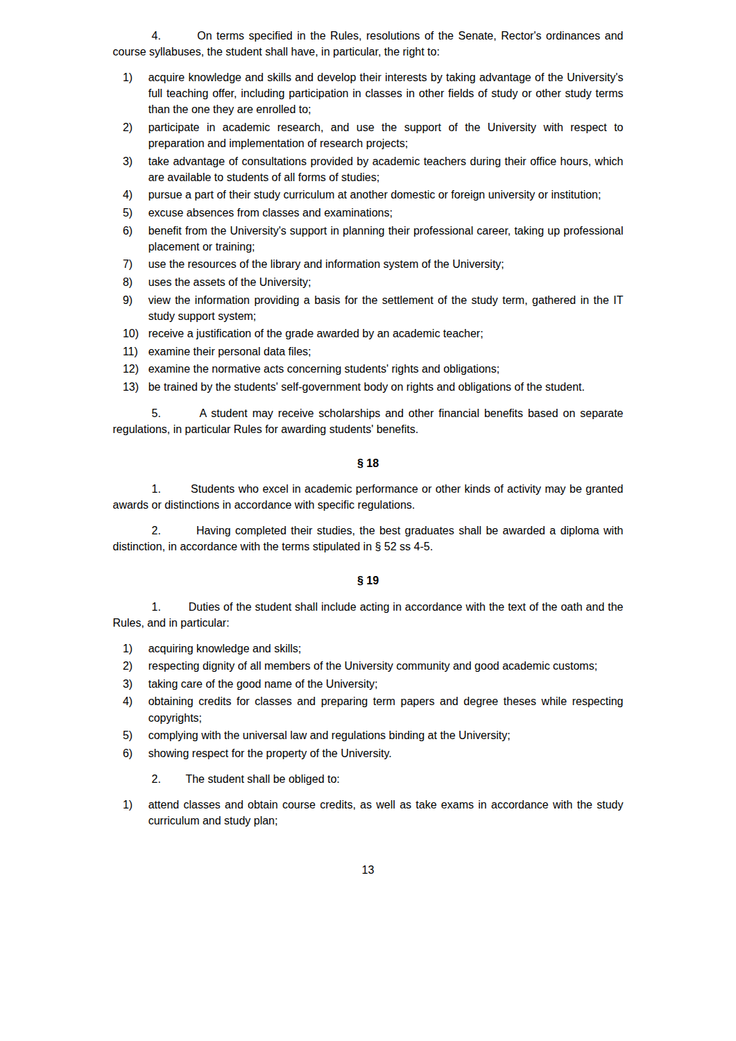4. On terms specified in the Rules, resolutions of the Senate, Rector's ordinances and course syllabuses, the student shall have, in particular, the right to:
1) acquire knowledge and skills and develop their interests by taking advantage of the University's full teaching offer, including participation in classes in other fields of study or other study terms than the one they are enrolled to;
2) participate in academic research, and use the support of the University with respect to preparation and implementation of research projects;
3) take advantage of consultations provided by academic teachers during their office hours, which are available to students of all forms of studies;
4) pursue a part of their study curriculum at another domestic or foreign university or institution;
5) excuse absences from classes and examinations;
6) benefit from the University's support in planning their professional career, taking up professional placement or training;
7) use the resources of the library and information system of the University;
8) uses the assets of the University;
9) view the information providing a basis for the settlement of the study term, gathered in the IT study support system;
10) receive a justification of the grade awarded by an academic teacher;
11) examine their personal data files;
12) examine the normative acts concerning students' rights and obligations;
13) be trained by the students' self-government body on rights and obligations of the student.
5. A student may receive scholarships and other financial benefits based on separate regulations, in particular Rules for awarding students' benefits.
§ 18
1. Students who excel in academic performance or other kinds of activity may be granted awards or distinctions in accordance with specific regulations.
2. Having completed their studies, the best graduates shall be awarded a diploma with distinction, in accordance with the terms stipulated in § 52 ss 4-5.
§ 19
1. Duties of the student shall include acting in accordance with the text of the oath and the Rules, and in particular:
1) acquiring knowledge and skills;
2) respecting dignity of all members of the University community and good academic customs;
3) taking care of the good name of the University;
4) obtaining credits for classes and preparing term papers and degree theses while respecting copyrights;
5) complying with the universal law and regulations binding at the University;
6) showing respect for the property of the University.
2. The student shall be obliged to:
1) attend classes and obtain course credits, as well as take exams in accordance with the study curriculum and study plan;
13